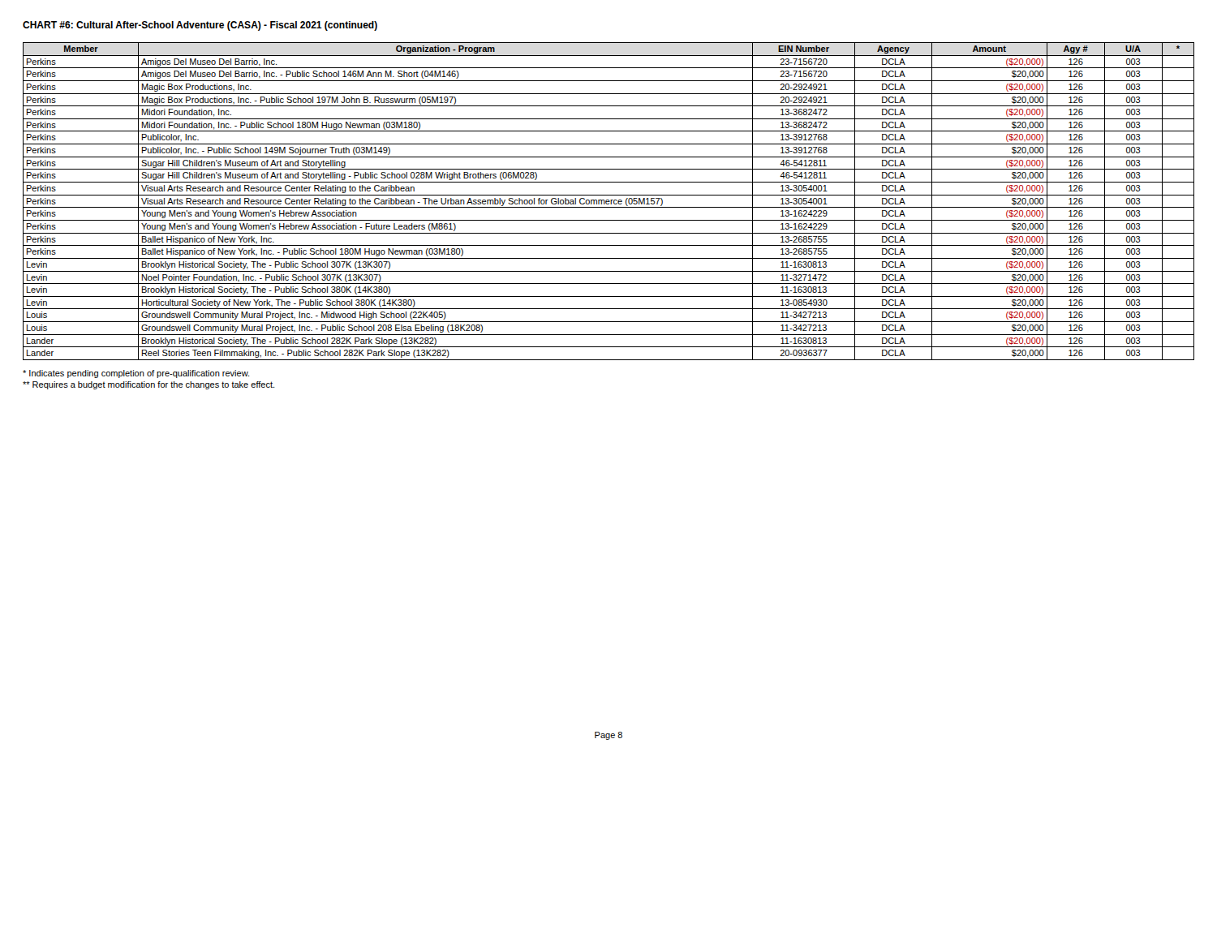CHART #6: Cultural After-School Adventure (CASA) - Fiscal 2021 (continued)
| Member | Organization - Program | EIN Number | Agency | Amount | Agy # | U/A | * |
| --- | --- | --- | --- | --- | --- | --- | --- |
| Perkins | Amigos Del Museo Del Barrio, Inc. | 23-7156720 | DCLA | ($20,000) | 126 | 003 | |
| Perkins | Amigos Del Museo Del Barrio, Inc. - Public School 146M Ann M. Short (04M146) | 23-7156720 | DCLA | $20,000 | 126 | 003 | |
| Perkins | Magic Box Productions, Inc. | 20-2924921 | DCLA | ($20,000) | 126 | 003 | |
| Perkins | Magic Box Productions, Inc. - Public School 197M John B. Russwurm (05M197) | 20-2924921 | DCLA | $20,000 | 126 | 003 | |
| Perkins | Midori Foundation, Inc. | 13-3682472 | DCLA | ($20,000) | 126 | 003 | |
| Perkins | Midori Foundation, Inc. - Public School 180M Hugo Newman (03M180) | 13-3682472 | DCLA | $20,000 | 126 | 003 | |
| Perkins | Publicolor, Inc. | 13-3912768 | DCLA | ($20,000) | 126 | 003 | |
| Perkins | Publicolor, Inc. - Public School 149M Sojourner Truth (03M149) | 13-3912768 | DCLA | $20,000 | 126 | 003 | |
| Perkins | Sugar Hill Children's Museum of Art and Storytelling | 46-5412811 | DCLA | ($20,000) | 126 | 003 | |
| Perkins | Sugar Hill Children's Museum of Art and Storytelling - Public School 028M Wright Brothers (06M028) | 46-5412811 | DCLA | $20,000 | 126 | 003 | |
| Perkins | Visual Arts Research and Resource Center Relating to the Caribbean | 13-3054001 | DCLA | ($20,000) | 126 | 003 | |
| Perkins | Visual Arts Research and Resource Center Relating to the Caribbean - The Urban Assembly School for Global Commerce (05M157) | 13-3054001 | DCLA | $20,000 | 126 | 003 | |
| Perkins | Young Men's and Young Women's Hebrew Association | 13-1624229 | DCLA | ($20,000) | 126 | 003 | |
| Perkins | Young Men's and Young Women's Hebrew Association - Future Leaders (M861) | 13-1624229 | DCLA | $20,000 | 126 | 003 | |
| Perkins | Ballet Hispanico of New York, Inc. | 13-2685755 | DCLA | ($20,000) | 126 | 003 | |
| Perkins | Ballet Hispanico of New York, Inc. - Public School 180M Hugo Newman (03M180) | 13-2685755 | DCLA | $20,000 | 126 | 003 | |
| Levin | Brooklyn Historical Society, The - Public School 307K (13K307) | 11-1630813 | DCLA | ($20,000) | 126 | 003 | |
| Levin | Noel Pointer Foundation, Inc. - Public School 307K (13K307) | 11-3271472 | DCLA | $20,000 | 126 | 003 | |
| Levin | Brooklyn Historical Society, The - Public School 380K (14K380) | 11-1630813 | DCLA | ($20,000) | 126 | 003 | |
| Levin | Horticultural Society of New York, The - Public School 380K (14K380) | 13-0854930 | DCLA | $20,000 | 126 | 003 | |
| Louis | Groundswell Community Mural Project, Inc. - Midwood High School (22K405) | 11-3427213 | DCLA | ($20,000) | 126 | 003 | |
| Louis | Groundswell Community Mural Project, Inc. - Public School 208 Elsa Ebeling (18K208) | 11-3427213 | DCLA | $20,000 | 126 | 003 | |
| Lander | Brooklyn Historical Society, The - Public School 282K Park Slope (13K282) | 11-1630813 | DCLA | ($20,000) | 126 | 003 | |
| Lander | Reel Stories Teen Filmmaking, Inc. - Public School 282K Park Slope (13K282) | 20-0936377 | DCLA | $20,000 | 126 | 003 | |
* Indicates pending completion of pre-qualification review.
** Requires a budget modification for the changes to take effect.
Page 8